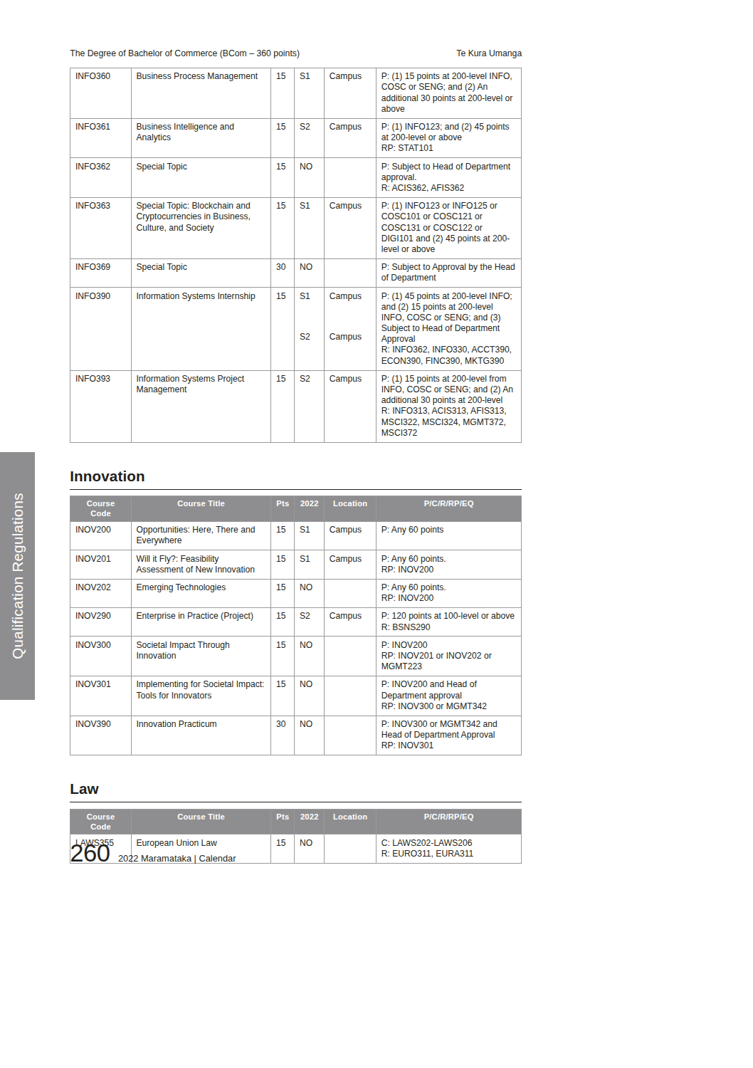The Degree of Bachelor of Commerce (BCom – 360 points)
Te Kura Umanga
Qualification Regulations
| INFO360 | Business Process Management | 15 | S1 | Campus | P: (1) 15 points at 200-level INFO, COSC or SENG; and (2) An additional 30 points at 200-level or above |
| INFO361 | Business Intelligence and Analytics | 15 | S2 | Campus | P: (1) INFO123; and (2) 45 points at 200-level or above RP: STAT101 |
| INFO362 | Special Topic | 15 | NO | | P: Subject to Head of Department approval. R: ACIS362, AFIS362 |
| INFO363 | Special Topic: Blockchain and Cryptocurrencies in Business, Culture, and Society | 15 | S1 | Campus | P: (1) INFO123 or INFO125 or COSC101 or COSC121 or COSC131 or COSC122 or DIGI101 and (2) 45 points at 200-level or above |
| INFO369 | Special Topic | 30 | NO | | P: Subject to Approval by the Head of Department |
| INFO390 | Information Systems Internship | 15 | S1 | Campus | P: (1) 45 points at 200-level INFO; and (2) 15 points at 200-level INFO, COSC or SENG; and (3) Subject to Head of Department Approval R: INFO362, INFO330, ACCT390, ECON390, FINC390, MKTG390 |
| S2 | Campus |
| INFO393 | Information Systems Project Management | 15 | S2 | Campus | P: (1) 15 points at 200-level from INFO, COSC or SENG; and (2) An additional 30 points at 200-level R: INFO313, ACIS313, AFIS313, MSCI322, MSCI324, MGMT372, MSCI372 |
Innovation
| Course Code | Course Title | Pts | 2022 | Location | P/C/R/RP/EQ |
| --- | --- | --- | --- | --- | --- |
| INOV200 | Opportunities: Here, There and Everywhere | 15 | S1 | Campus | P: Any 60 points |
| INOV201 | Will it Fly?: Feasibility Assessment of New Innovation | 15 | S1 | Campus | P: Any 60 points. RP: INOV200 |
| INOV202 | Emerging Technologies | 15 | NO | | P: Any 60 points. RP: INOV200 |
| INOV290 | Enterprise in Practice (Project) | 15 | S2 | Campus | P: 120 points at 100-level or above R: BSNS290 |
| INOV300 | Societal Impact Through Innovation | 15 | NO | | P: INOV200 RP: INOV201 or INOV202 or MGMT223 |
| INOV301 | Implementing for Societal Impact: Tools for Innovators | 15 | NO | | P: INOV200 and Head of Department approval RP: INOV300 or MGMT342 |
| INOV390 | Innovation Practicum | 30 | NO | | P: INOV300 or MGMT342 and Head of Department Approval RP: INOV301 |
Law
| Course Code | Course Title | Pts | 2022 | Location | P/C/R/RP/EQ |
| --- | --- | --- | --- | --- | --- |
| LAWS355 | European Union Law | 15 | NO | | C: LAWS202-LAWS206 R: EURO311, EURA311 |
260
2022 Maramataka | Calendar